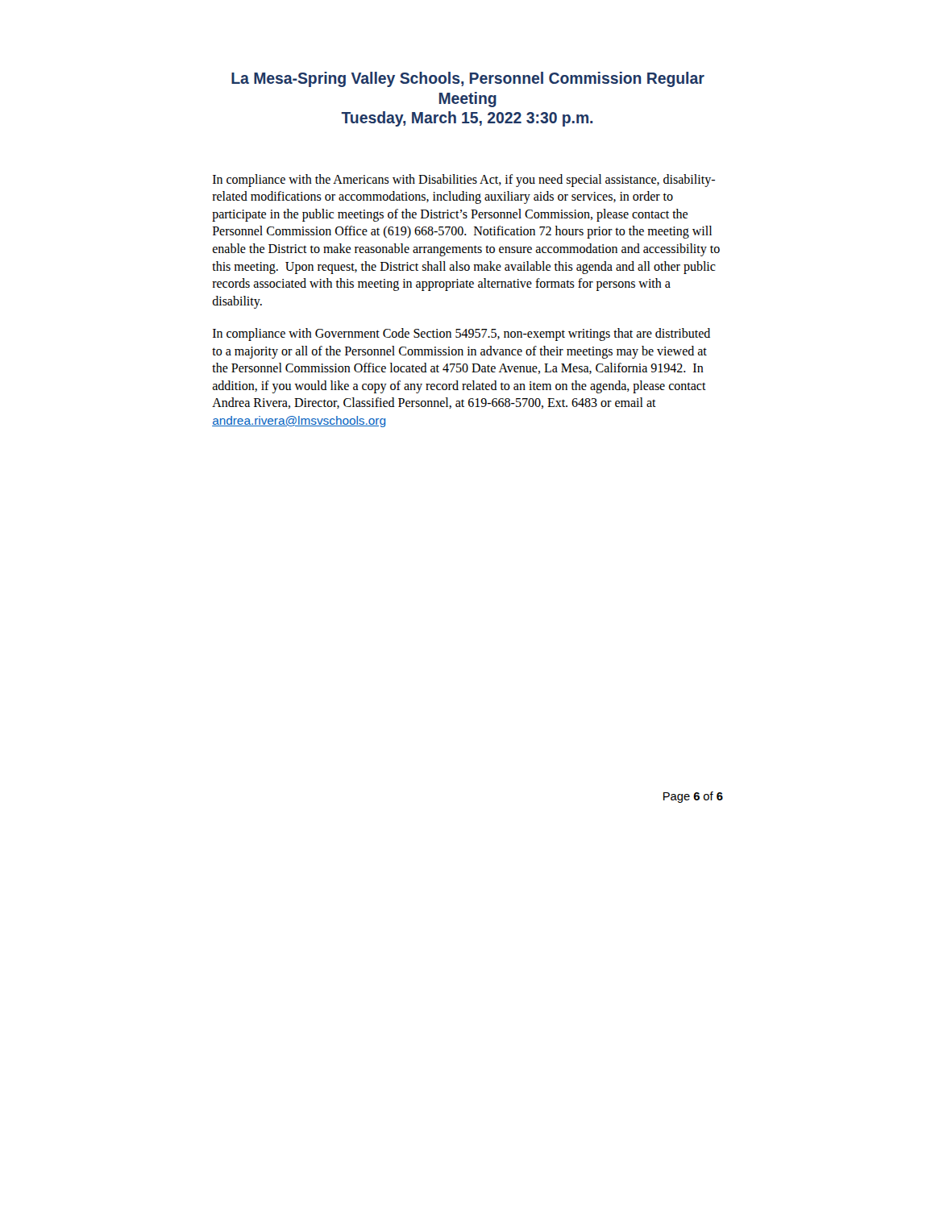La Mesa-Spring Valley Schools, Personnel Commission Regular Meeting Tuesday, March 15, 2022 3:30 p.m.
In compliance with the Americans with Disabilities Act, if you need special assistance, disability-related modifications or accommodations, including auxiliary aids or services, in order to participate in the public meetings of the District’s Personnel Commission, please contact the Personnel Commission Office at (619) 668-5700. Notification 72 hours prior to the meeting will enable the District to make reasonable arrangements to ensure accommodation and accessibility to this meeting. Upon request, the District shall also make available this agenda and all other public records associated with this meeting in appropriate alternative formats for persons with a disability.
In compliance with Government Code Section 54957.5, non-exempt writings that are distributed to a majority or all of the Personnel Commission in advance of their meetings may be viewed at the Personnel Commission Office located at 4750 Date Avenue, La Mesa, California 91942. In addition, if you would like a copy of any record related to an item on the agenda, please contact Andrea Rivera, Director, Classified Personnel, at 619-668-5700, Ext. 6483 or email at andrea.rivera@lmsvschools.org
Page 6 of 6